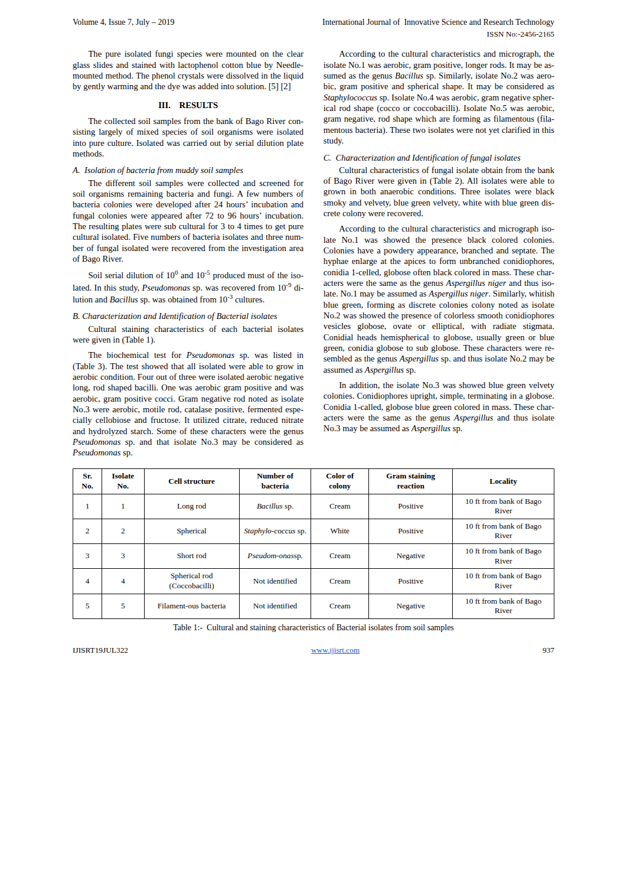Volume 4, Issue 7, July – 2019
International Journal of Innovative Science and Research Technology
ISSN No:-2456-2165
The pure isolated fungi species were mounted on the clear glass slides and stained with lactophenol cotton blue by Needle-mounted method. The phenol crystals were dissolved in the liquid by gently warming and the dye was added into solution. [5] [2]
III. RESULTS
The collected soil samples from the bank of Bago River consisting largely of mixed species of soil organisms were isolated into pure culture. Isolated was carried out by serial dilution plate methods.
A. Isolation of bacteria from muddy soil samples
The different soil samples were collected and screened for soil organisms remaining bacteria and fungi. A few numbers of bacteria colonies were developed after 24 hours’ incubation and fungal colonies were appeared after 72 to 96 hours’ incubation. The resulting plates were sub cultural for 3 to 4 times to get pure cultural isolated. Five numbers of bacteria isolates and three number of fungal isolated were recovered from the investigation area of Bago River.
Soil serial dilution of 100 and 10-5 produced must of the isolated. In this study, Pseudomonas sp. was recovered from 10-9 dilution and Bacillus sp. was obtained from 10-3 cultures.
B. Characterization and Identification of Bacterial isolates
Cultural staining characteristics of each bacterial isolates were given in (Table 1).
The biochemical test for Pseudomonas sp. was listed in (Table 3). The test showed that all isolated were able to grow in aerobic condition. Four out of three were isolated aerobic negative long, rod shaped bacilli. One was aerobic gram positive and was aerobic, gram positive cocci. Gram negative rod noted as isolate No.3 were aerobic, motile rod, catalase positive, fermented especially cellobiose and fructose. It utilized citrate, reduced nitrate and hydrolyzed starch. Some of these characters were the genus Pseudomonas sp. and that isolate No.3 may be considered as Pseudomonas sp.
According to the cultural characteristics and micrograph, the isolate No.1 was aerobic, gram positive, longer rods. It may be assumed as the genus Bacillus sp. Similarly, isolate No.2 was aerobic, gram positive and spherical shape. It may be considered as Staphylococcus sp. Isolate No.4 was aerobic, gram negative spherical rod shape (cocco or coccobacilli). Isolate No.5 was aerobic, gram negative, rod shape which are forming as filamentous (filamentous bacteria). These two isolates were not yet clarified in this study.
C. Characterization and Identification of fungal isolates
Cultural characteristics of fungal isolate obtain from the bank of Bago River were given in (Table 2). All isolates were able to grown in both anaerobic conditions. Three isolates were black smoky and velvety, blue green velvety, white with blue green discrete colony were recovered.
According to the cultural characteristics and micrograph isolate No.1 was showed the presence black colored colonies. Colonies have a powdery appearance, branched and septate. The hyphae enlarge at the apices to form unbranched conidiophores, conidia 1-celled, globose often black colored in mass. These characters were the same as the genus Aspergillus niger and thus isolate. No.1 may be assumed as Aspergillus niger. Similarly, whitish blue green, forming as discrete colonies colony noted as isolate No.2 was showed the presence of colorless smooth conidiophores vesicles globose, ovate or elliptical, with radiate stigmata. Conidial heads hemispherical to globose, usually green or blue green, conidia globose to sub globose. These characters were resembled as the genus Aspergillus sp. and thus isolate No.2 may be assumed as Aspergillus sp.
In addition, the isolate No.3 was showed blue green velvety colonies. Conidiophores upright, simple, terminating in a globose. Conidia 1-called, globose blue green colored in mass. These characters were the same as the genus Aspergillus and thus isolate No.3 may be assumed as Aspergillus sp.
Table 1:- Cultural and staining characteristics of Bacterial isolates from soil samples
| Sr. No. | Isolate No. | Cell structure | Number of bacteria | Color of colony | Gram staining reaction | Locality |
| --- | --- | --- | --- | --- | --- | --- |
| 1 | 1 | Long rod | Bacillus sp. | Cream | Positive | 10 ft from bank of Bago River |
| 2 | 2 | Spherical | Staphylo-coccus sp. | White | Positive | 10 ft from bank of Bago River |
| 3 | 3 | Short rod | Pseudom-onas sp. | Cream | Negative | 10 ft from bank of Bago River |
| 4 | 4 | Spherical rod (Coccobacilli) | Not identified | Cream | Positive | 10 ft from bank of Bago River |
| 5 | 5 | Filament-ous bacteria | Not identified | Cream | Negative | 10 ft from bank of Bago River |
IJISRT19JUL322
www.ijisrt.com
937